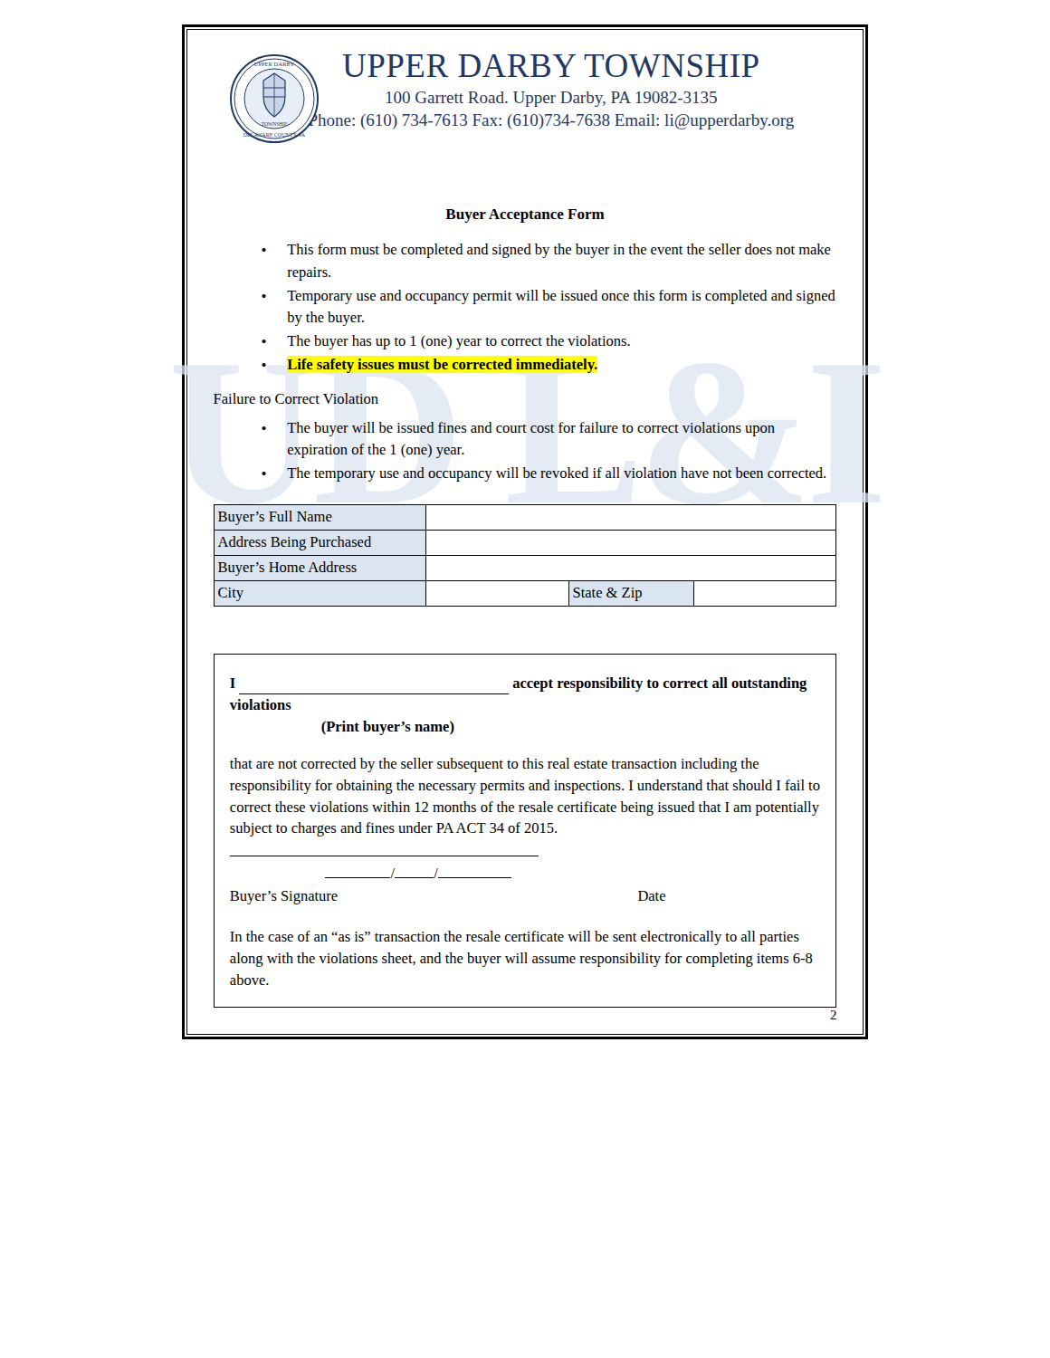UD L&I
UPPER DARBY DELAWARE COUNTY, PA TOWNSHIP
UPPER DARBY TOWNSHIP
100 Garrett Road. Upper Darby, PA 19082-3135
Phone: (610) 734-7613 Fax: (610)734-7638 Email: li@upperdarby.org
Buyer Acceptance Form
This form must be completed and signed by the buyer in the event the seller does not make repairs.
Temporary use and occupancy permit will be issued once this form is completed and signed by the buyer.
The buyer has up to 1 (one) year to correct the violations.
Life safety issues must be corrected immediately.
Failure to Correct Violation
The buyer will be issued fines and court cost for failure to correct violations upon expiration of the 1 (one) year.
The temporary use and occupancy will be revoked if all violation have not been corrected.
| Buyer’s Full Name | |
| Address Being Purchased | |
| Buyer’s Home Address | |
| City | | State & Zip | |
I accept responsibility to correct all outstanding violations
(Print buyer’s name)
that are not corrected by the seller subsequent to this real estate transaction including the responsibility for obtaining the necessary permits and inspections. I understand that should I fail to correct these violations within 12 months of the resale certificate being issued that I am potentially subject to charges and fines under PA ACT 34 of 2015.
/ /
Buyer’s Signature Date
In the case of an “as is” transaction the resale certificate will be sent electronically to all parties along with the violations sheet, and the buyer will assume responsibility for completing items 6-8 above.
2